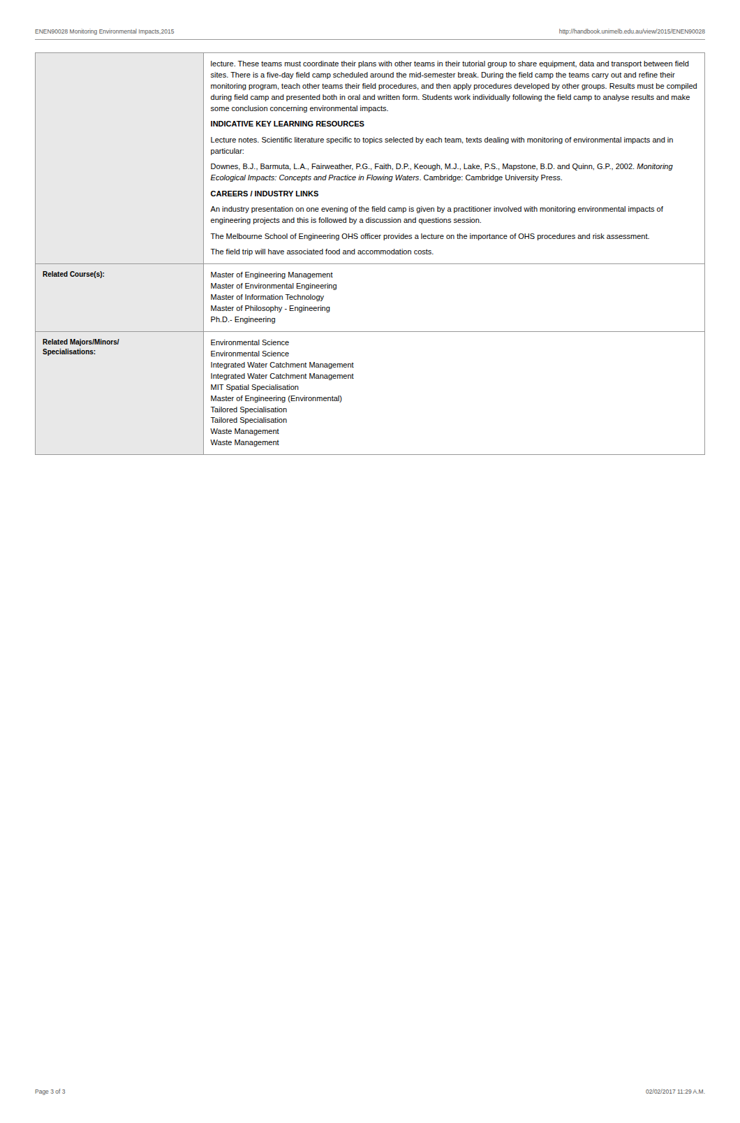ENEN90028 Monitoring Environmental Impacts,2015 http://handbook.unimelb.edu.au/view/2015/ENEN90028
| | lecture. These teams must coordinate their plans with other teams in their tutorial group to share equipment, data and transport between field sites. There is a five-day field camp scheduled around the mid-semester break. During the field camp the teams carry out and refine their monitoring program, teach other teams their field procedures, and then apply procedures developed by other groups. Results must be compiled during field camp and presented both in oral and written form. Students work individually following the field camp to analyse results and make some conclusion concerning environmental impacts. Indicative key learning resources Lecture notes. Scientific literature specific to topics selected by each team, texts dealing with monitoring of environmental impacts and in particular: Downes, B.J., Barmuta, L.A., Fairweather, P.G., Faith, D.P., Keough, M.J., Lake, P.S., Mapstone, B.D. and Quinn, G.P., 2002. Monitoring Ecological Impacts: Concepts and Practice in Flowing Waters . Cambridge: Cambridge University Press. Careers / industry links An industry presentation on one evening of the field camp is given by a practitioner involved with monitoring environmental impacts of engineering projects and this is followed by a discussion and questions session. The Melbourne School of Engineering OHS officer provides a lecture on the importance of OHS procedures and risk assessment. The field trip will have associated food and accommodation costs. |
| Related Course(s): | Master of Engineering Management Master of Environmental Engineering Master of Information Technology Master of Philosophy - Engineering Ph.D.- Engineering |
| Related Majors/Minors/ Specialisations: | Environmental Science Environmental Science Integrated Water Catchment Management Integrated Water Catchment Management MIT Spatial Specialisation Master of Engineering (Environmental) Tailored Specialisation Tailored Specialisation Waste Management Waste Management |
Page 3 of 3 02/02/2017 11:29 A.M.